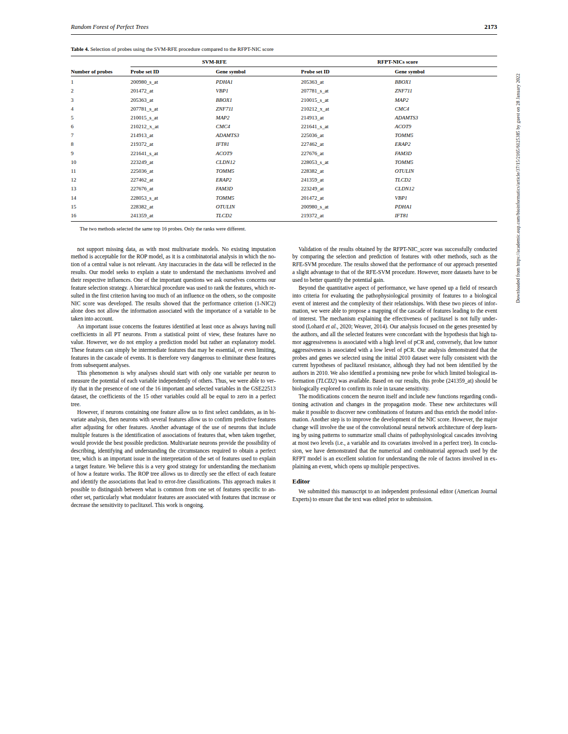Random Forest of Perfect Trees
2173
Downloaded from https://academic.oup.com/bioinformatics/article/37/15/2165/6125385 by guest on 28 January 2022
Table 4. Selection of probes using the SVM-RFE procedure compared to the RFPT-NIC score
| Number of probes | SVM-RFE | RFPT-NICs score |
| --- | --- | --- |
| Probe set ID | Gene symbol | Probe set ID | Gene symbol |
| 1 | 200980_s_at | PDHA1 | 205363_at | BBOX1 |
| 2 | 201472_at | VBP1 | 207781_s_at | ZNF711 |
| 3 | 205363_at | BBOX1 | 210015_s_at | MAP2 |
| 4 | 207781_s_at | ZNF711 | 210212_x_at | CMC4 |
| 5 | 210015_s_at | MAP2 | 214913_at | ADAMTS3 |
| 6 | 210212_x_at | CMC4 | 221641_s_at | ACOT9 |
| 7 | 214913_at | ADAMTS3 | 225036_at | TOMM5 |
| 8 | 219372_at | IFT81 | 227462_at | ERAP2 |
| 9 | 221641_s_at | ACOT9 | 227676_at | FAM3D |
| 10 | 223249_at | CLDN12 | 228053_s_at | TOMM5 |
| 11 | 225036_at | TOMM5 | 228382_at | OTULIN |
| 12 | 227462_at | ERAP2 | 241359_at | TLCD2 |
| 13 | 227676_at | FAM3D | 223249_at | CLDN12 |
| 14 | 228053_s_at | TOMM5 | 201472_at | VBP1 |
| 15 | 228382_at | OTULIN | 200980_s_at | PDHA1 |
| 16 | 241359_at | TLCD2 | 219372_at | IFT81 |
The two methods selected the same top 16 probes. Only the ranks were different.
not support missing data, as with most multivariate models. No existing imputation method is acceptable for the ROP model, as it is a combinatorial analysis in which the notion of a central value is not relevant. Any inaccuracies in the data will be reflected in the results. Our model seeks to explain a state to understand the mechanisms involved and their respective influences. One of the important questions we ask ourselves concerns our feature selection strategy. A hierarchical procedure was used to rank the features, which resulted in the first criterion having too much of an influence on the others, so the composite NIC score was developed. The results showed that the performance criterion (1-NIC2) alone does not allow the information associated with the importance of a variable to be taken into account.
An important issue concerns the features identified at least once as always having null coefficients in all PT neurons. From a statistical point of view, these features have no value. However, we do not employ a prediction model but rather an explanatory model. These features can simply be intermediate features that may be essential, or even limiting, features in the cascade of events. It is therefore very dangerous to eliminate these features from subsequent analyses.
This phenomenon is why analyses should start with only one variable per neuron to measure the potential of each variable independently of others. Thus, we were able to verify that in the presence of one of the 16 important and selected variables in the GSE22513 dataset, the coefficients of the 15 other variables could all be equal to zero in a perfect tree.
However, if neurons containing one feature allow us to first select candidates, as in bivariate analysis, then neurons with several features allow us to confirm predictive features after adjusting for other features. Another advantage of the use of neurons that include multiple features is the identification of associations of features that, when taken together, would provide the best possible prediction. Multivariate neurons provide the possibility of describing, identifying and understanding the circumstances required to obtain a perfect tree, which is an important issue in the interpretation of the set of features used to explain a target feature. We believe this is a very good strategy for understanding the mechanism of how a feature works. The ROP tree allows us to directly see the effect of each feature and identify the associations that lead to error-free classifications. This approach makes it possible to distinguish between what is common from one set of features specific to another set, particularly what modulator features are associated with features that increase or decrease the sensitivity to paclitaxel. This work is ongoing.
Validation of the results obtained by the RFPT-NIC_score was successfully conducted by comparing the selection and prediction of features with other methods, such as the RFE-SVM procedure. The results showed that the performance of our approach presented a slight advantage to that of the RFE-SVM procedure. However, more datasets have to be used to better quantify the potential gain.
Beyond the quantitative aspect of performance, we have opened up a field of research into criteria for evaluating the pathophysiological proximity of features to a biological event of interest and the complexity of their relationships. With these two pieces of information, we were able to propose a mapping of the cascade of features leading to the event of interest. The mechanism explaining the effectiveness of paclitaxel is not fully understood (Lohard et al., 2020; Weaver, 2014). Our analysis focused on the genes presented by the authors, and all the selected features were concordant with the hypothesis that high tumor aggressiveness is associated with a high level of pCR and, conversely, that low tumor aggressiveness is associated with a low level of pCR. Our analysis demonstrated that the probes and genes we selected using the initial 2010 dataset were fully consistent with the current hypotheses of paclitaxel resistance, although they had not been identified by the authors in 2010. We also identified a promising new probe for which limited biological information (TLCD2) was available. Based on our results, this probe (241359_at) should be biologically explored to confirm its role in taxane sensitivity.
The modifications concern the neuron itself and include new functions regarding conditioning activation and changes in the propagation mode. These new architectures will make it possible to discover new combinations of features and thus enrich the model information. Another step is to improve the development of the NIC score. However, the major change will involve the use of the convolutional neural network architecture of deep learning by using patterns to summarize small chains of pathophysiological cascades involving at most two levels (i.e., a variable and its covariates involved in a perfect tree). In conclusion, we have demonstrated that the numerical and combinatorial approach used by the RFPT model is an excellent solution for understanding the role of factors involved in explaining an event, which opens up multiple perspectives.
Editor
We submitted this manuscript to an independent professional editor (American Journal Experts) to ensure that the text was edited prior to submission.